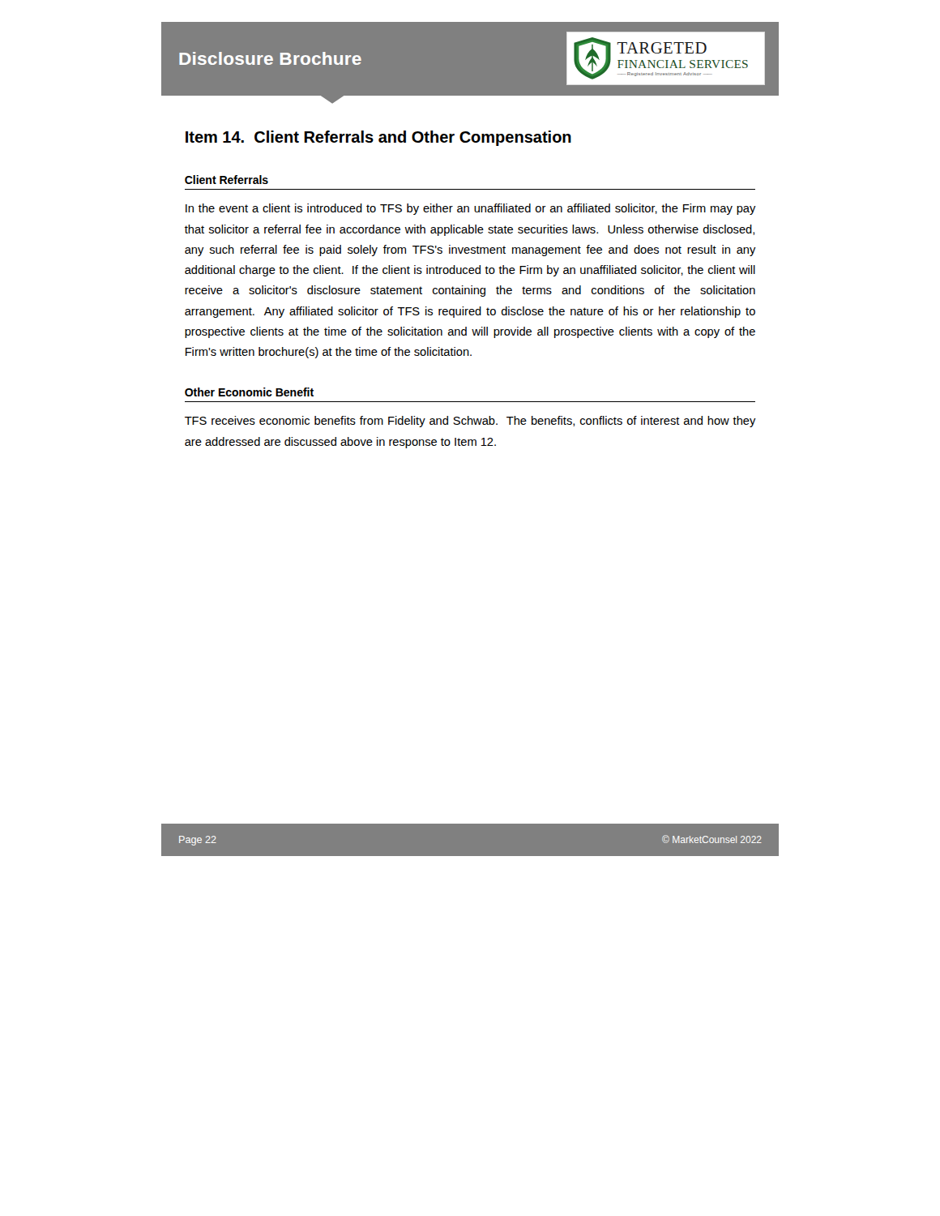Disclosure Brochure
TARGETED
FINANCIAL SERVICES
—— Registered Investment Advisor ——
Item 14. Client Referrals and Other Compensation
Client Referrals
In the event a client is introduced to TFS by either an unaffiliated or an affiliated solicitor, the Firm may pay that solicitor a referral fee in accordance with applicable state securities laws. Unless otherwise disclosed, any such referral fee is paid solely from TFS's investment management fee and does not result in any additional charge to the client. If the client is introduced to the Firm by an unaffiliated solicitor, the client will receive a solicitor's disclosure statement containing the terms and conditions of the solicitation arrangement. Any affiliated solicitor of TFS is required to disclose the nature of his or her relationship to prospective clients at the time of the solicitation and will provide all prospective clients with a copy of the Firm's written brochure(s) at the time of the solicitation.
Other Economic Benefit
TFS receives economic benefits from Fidelity and Schwab. The benefits, conflicts of interest and how they are addressed are discussed above in response to Item 12.
Page 22 © MarketCounsel 2022